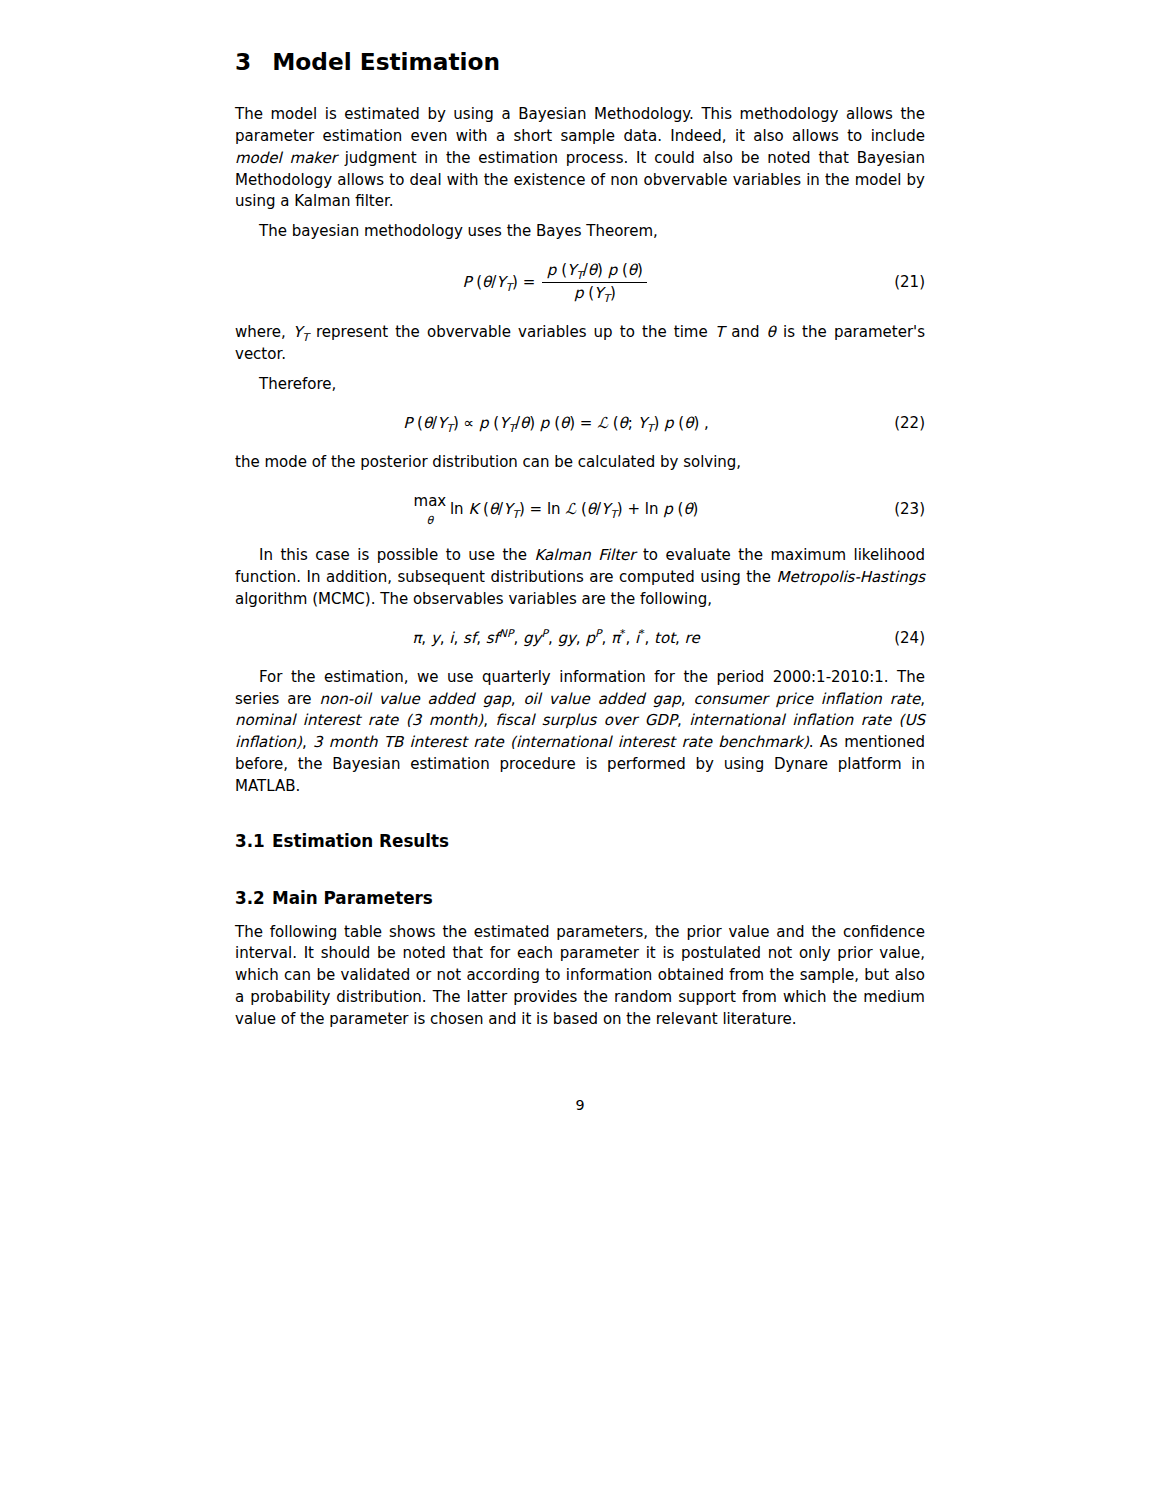3 Model Estimation
The model is estimated by using a Bayesian Methodology. This methodology allows the parameter estimation even with a short sample data. Indeed, it also allows to include model maker judgment in the estimation process. It could also be noted that Bayesian Methodology allows to deal with the existence of non obvervable variables in the model by using a Kalman filter.
The bayesian methodology uses the Bayes Theorem,
P (θ/YT) = p (YT/θ) p (θ) p (YT)
(21)
where, YT represent the obvervable variables up to the time T and θ is the parameter's vector.
Therefore,
P (θ/YT) ∝ p (YT/θ) p (θ) = ℒ (θ; YT) p (θ) ,
(22)
the mode of the posterior distribution can be calculated by solving,
max θ ln K (θ/YT) = ln ℒ (θ/YT) + ln p (θ)
(23)
In this case is possible to use the Kalman Filter to evaluate the maximum likelihood function. In addition, subsequent distributions are computed using the Metropolis-Hastings algorithm (MCMC). The observables variables are the following,
π, y, i, sf, sfNP, gyP, gy, pP, π*, i*, tot, re
(24)
For the estimation, we use quarterly information for the period 2000:1-2010:1. The series are non-oil value added gap, oil value added gap, consumer price inflation rate, nominal interest rate (3 month), fiscal surplus over GDP, international inflation rate (US inflation), 3 month TB interest rate (international interest rate benchmark). As mentioned before, the Bayesian estimation procedure is performed by using Dynare platform in MATLAB.
3.1 Estimation Results
3.2 Main Parameters
The following table shows the estimated parameters, the prior value and the confidence interval. It should be noted that for each parameter it is postulated not only prior value, which can be validated or not according to information obtained from the sample, but also a probability distribution. The latter provides the random support from which the medium value of the parameter is chosen and it is based on the relevant literature.
9